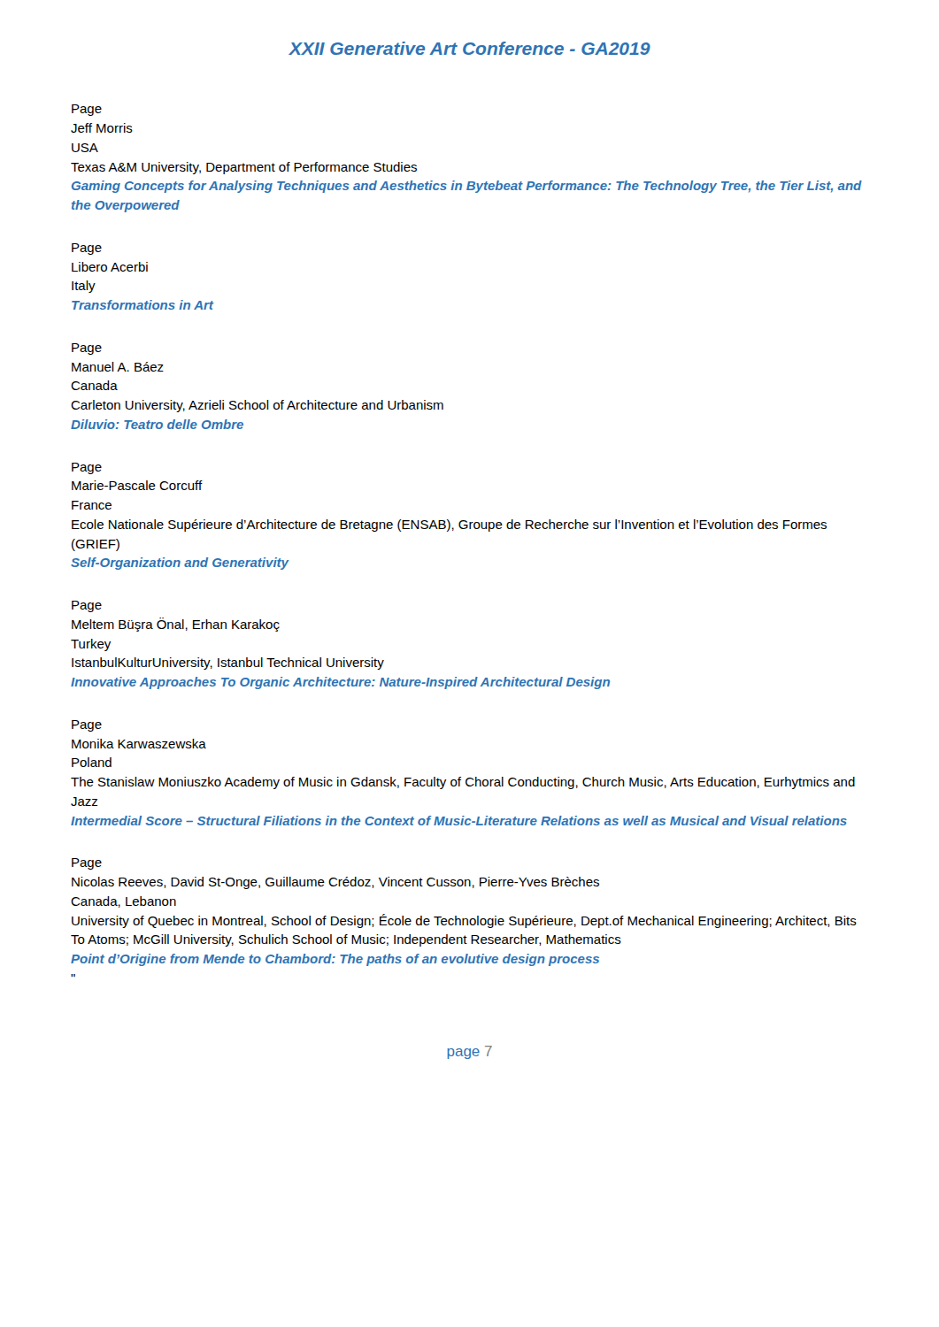XXII Generative Art Conference - GA2019
Page
Jeff Morris
USA
Texas A&M University, Department of Performance Studies
Gaming Concepts for Analysing Techniques and Aesthetics in Bytebeat Performance: The Technology Tree, the Tier List, and the Overpowered
Page
Libero Acerbi
Italy
Transformations in Art
Page
Manuel A. Báez
Canada
Carleton University, Azrieli School of Architecture and Urbanism
Diluvio: Teatro delle Ombre
Page
Marie-Pascale Corcuff
France
Ecole Nationale Supérieure d’Architecture de Bretagne (ENSAB), Groupe de Recherche sur l’Invention et l’Evolution des Formes (GRIEF)
Self-Organization and Generativity
Page
Meltem Büşra Önal, Erhan Karakoç
Turkey
IstanbulKulturUniversity, Istanbul Technical University
Innovative Approaches To Organic Architecture: Nature-Inspired Architectural Design
Page
Monika Karwaszewska
Poland
The Stanislaw Moniuszko Academy of Music in Gdansk, Faculty of Choral Conducting, Church Music, Arts Education, Eurhytmics and Jazz
Intermedial Score – Structural Filiations in the Context of Music-Literature Relations as well as Musical and Visual relations
Page
Nicolas Reeves, David St-Onge, Guillaume Crédoz, Vincent Cusson, Pierre-Yves Brèches
Canada, Lebanon
University of Quebec in Montreal, School of Design; École de Technologie Supérieure, Dept.of Mechanical Engineering; Architect, Bits To Atoms; McGill University, Schulich School of Music; Independent Researcher, Mathematics
Point d’Origine from Mende to Chambord: The paths of an evolutive design process
"
page 7